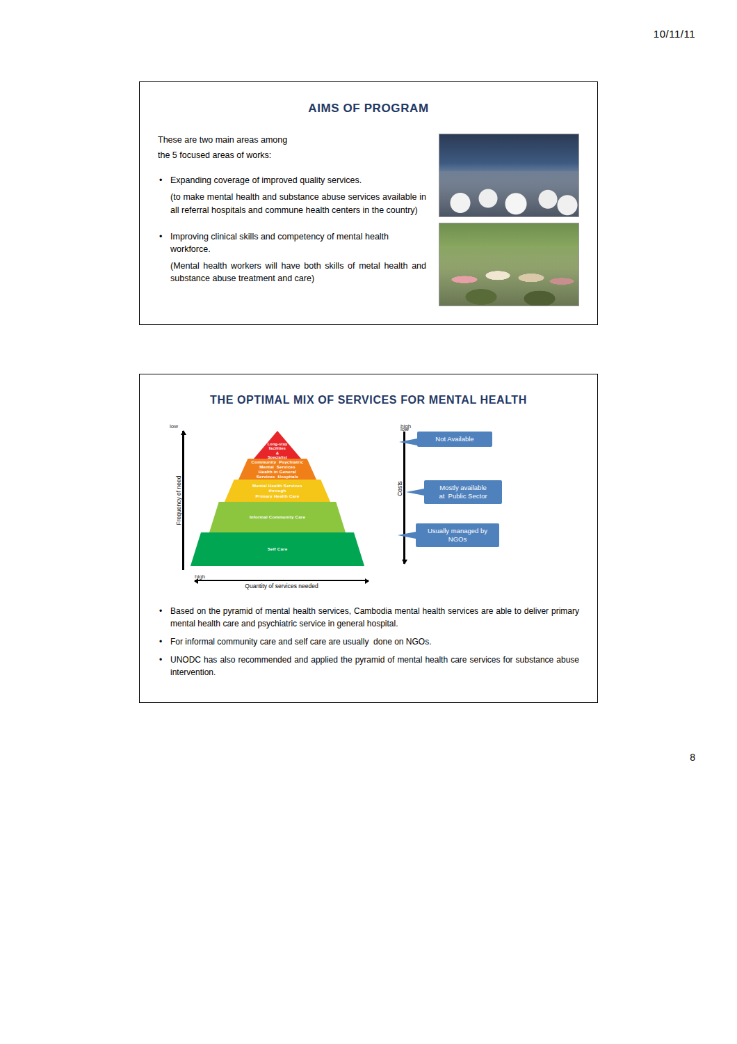10/11/11
AIMS OF PROGRAM
These are two main areas among
the 5 focused areas of works:
Expanding coverage of improved quality services. (to make mental health and substance abuse services available in all referral hospitals and commune health centers in the country)
Improving clinical skills and competency of mental health workforce. (Mental health workers will have both skills of metal health and substance abuse treatment and care)
THE OPTIMAL MIX OF SERVICES FOR MENTAL HEALTH
low
Frequency of need
Long-stay
facilities
&
Specialist
services
Community Psychiatric
Mental Services
Health in General
Services Hospitals
Mental Health Services
through
Primary Health Care
Informal Community Care
Self Care
high
Quantity of services needed
high
Costs
Not Available
Mostly available
at Public Sector
Usually managed by
NGOs
low
Based on the pyramid of mental health services, Cambodia mental health services are able to deliver primary mental health care and psychiatric service in general hospital.
For informal community care and self care are usually done on NGOs.
UNODC has also recommended and applied the pyramid of mental health care services for substance abuse intervention.
8